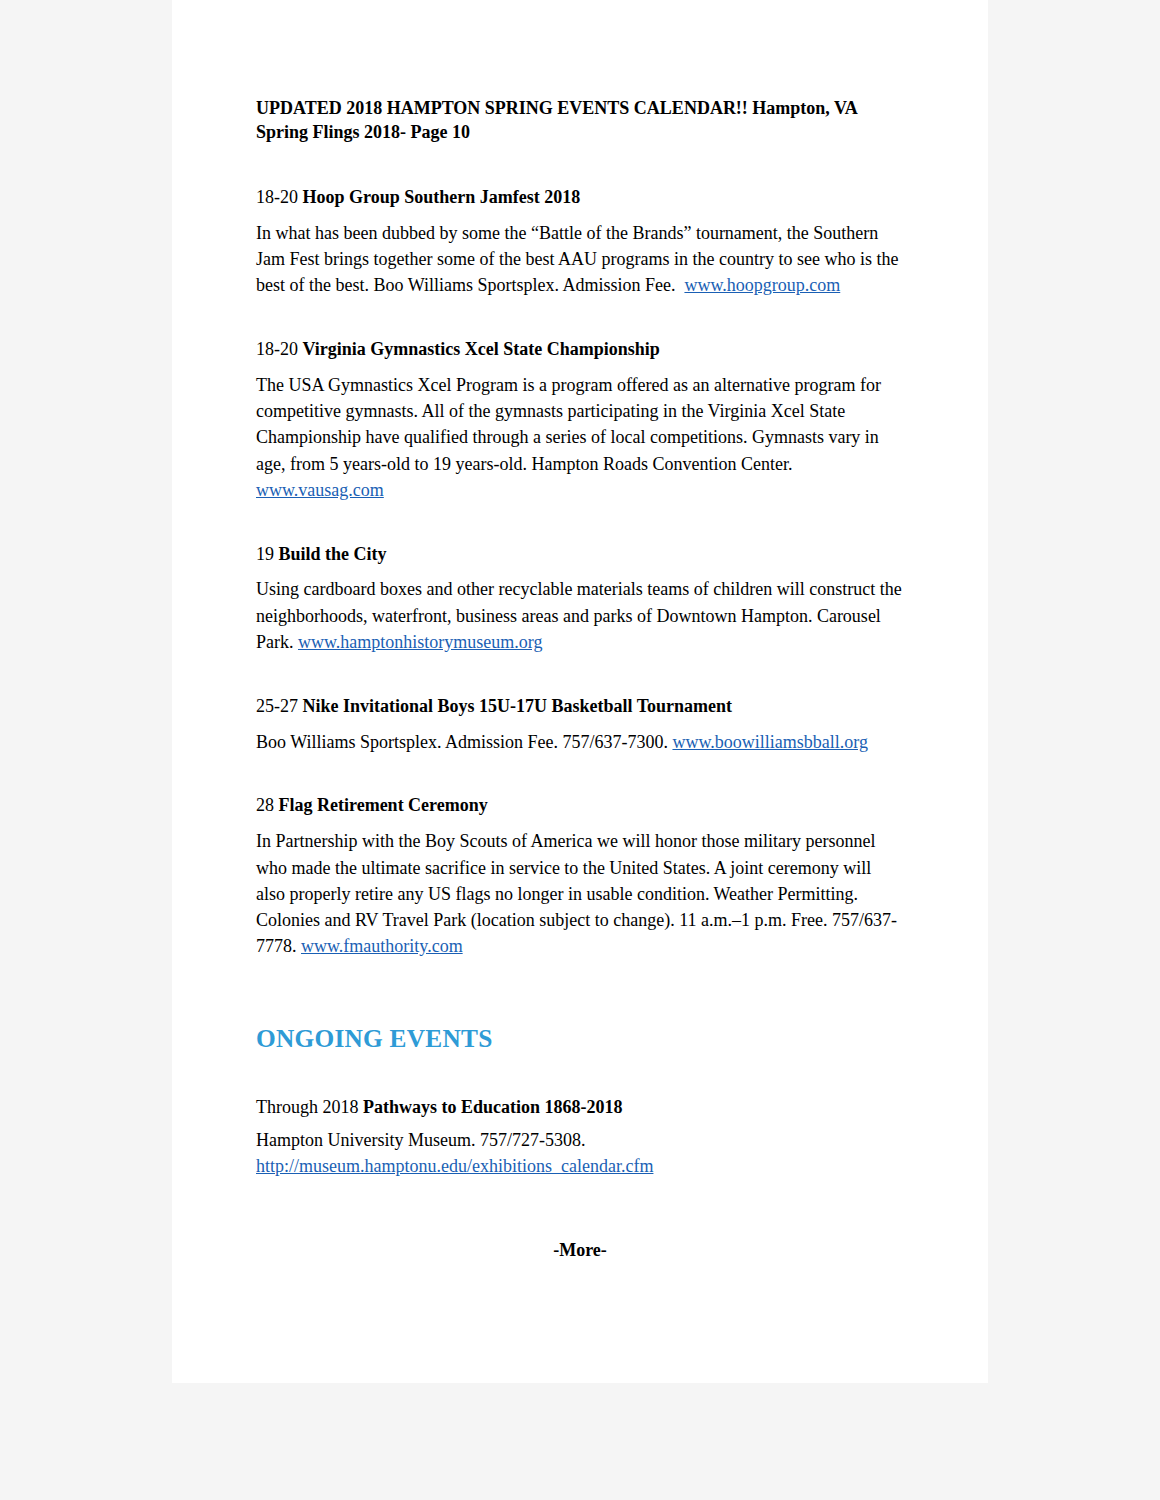UPDATED 2018 HAMPTON SPRING EVENTS CALENDAR!! Hampton, VA
Spring Flings 2018- Page 10
18-20 Hoop Group Southern Jamfest 2018
In what has been dubbed by some the “Battle of the Brands” tournament, the Southern Jam Fest brings together some of the best AAU programs in the country to see who is the best of the best. Boo Williams Sportsplex. Admission Fee. www.hoopgroup.com
18-20 Virginia Gymnastics Xcel State Championship
The USA Gymnastics Xcel Program is a program offered as an alternative program for competitive gymnasts. All of the gymnasts participating in the Virginia Xcel State Championship have qualified through a series of local competitions. Gymnasts vary in age, from 5 years-old to 19 years-old. Hampton Roads Convention Center. www.vausag.com
19 Build the City
Using cardboard boxes and other recyclable materials teams of children will construct the neighborhoods, waterfront, business areas and parks of Downtown Hampton. Carousel Park. www.hamptonhistorymuseum.org
25-27 Nike Invitational Boys 15U-17U Basketball Tournament
Boo Williams Sportsplex. Admission Fee. 757/637-7300. www.boowilliamsbball.org
28 Flag Retirement Ceremony
In Partnership with the Boy Scouts of America we will honor those military personnel who made the ultimate sacrifice in service to the United States. A joint ceremony will also properly retire any US flags no longer in usable condition. Weather Permitting. Colonies and RV Travel Park (location subject to change). 11 a.m.–1 p.m. Free. 757/637-7778. www.fmauthority.com
ONGOING EVENTS
Through 2018 Pathways to Education 1868-2018
Hampton University Museum. 757/727-5308.
http://museum.hamptonu.edu/exhibitions_calendar.cfm
-More-